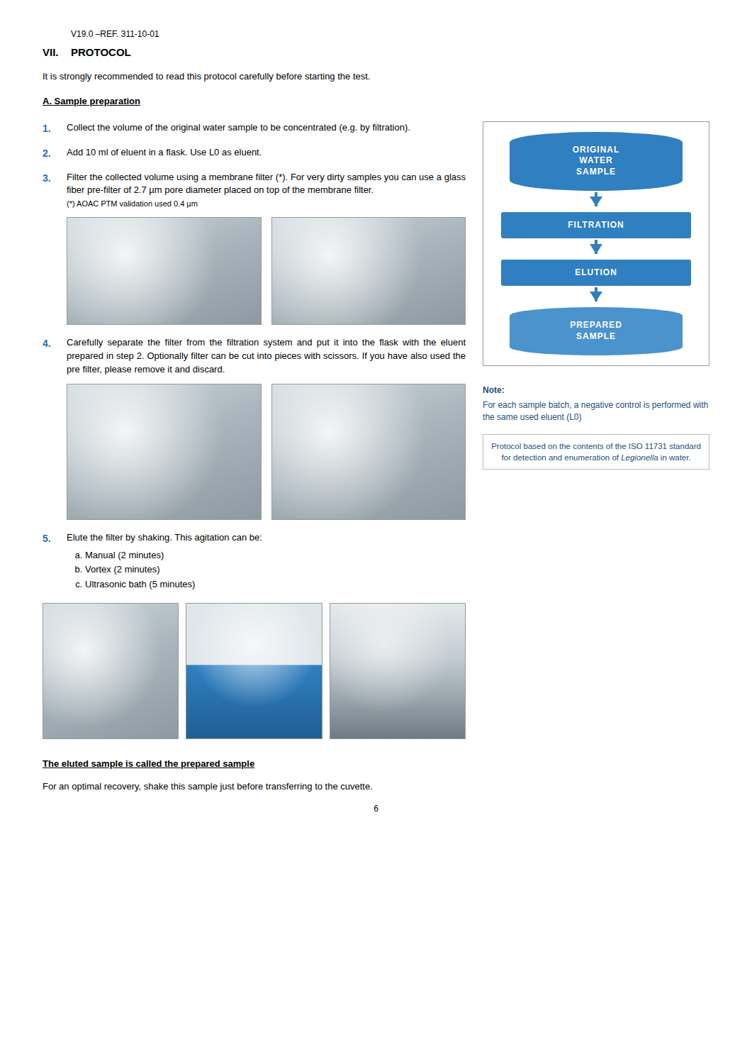V19.0 –REF. 311-10-01
VII. PROTOCOL
It is strongly recommended to read this protocol carefully before starting the test.
A. Sample preparation
Collect the volume of the original water sample to be concentrated (e.g. by filtration).
Add 10 ml of eluent in a flask. Use L0 as eluent.
Filter the collected volume using a membrane filter (*). For very dirty samples you can use a glass fiber pre-filter of 2.7 µm pore diameter placed on top of the membrane filter.
(*) AOAC PTM validation used 0.4 µm
Carefully separate the filter from the filtration system and put it into the flask with the eluent prepared in step 2. Optionally filter can be cut into pieces with scissors. If you have also used the pre filter, please remove it and discard.
Elute the filter by shaking. This agitation can be:
Manual (2 minutes)
Vortex (2 minutes)
Ultrasonic bath (5 minutes)
ORIGINAL
WATER
SAMPLE
FILTRATION
ELUTION
PREPARED
SAMPLE
Note:
For each sample batch, a negative control is performed with the same used eluent (L0)
Protocol based on the contents of the ISO 11731 standard for detection and enumeration of Legionella in water.
The eluted sample is called the prepared sample
For an optimal recovery, shake this sample just before transferring to the cuvette.
6